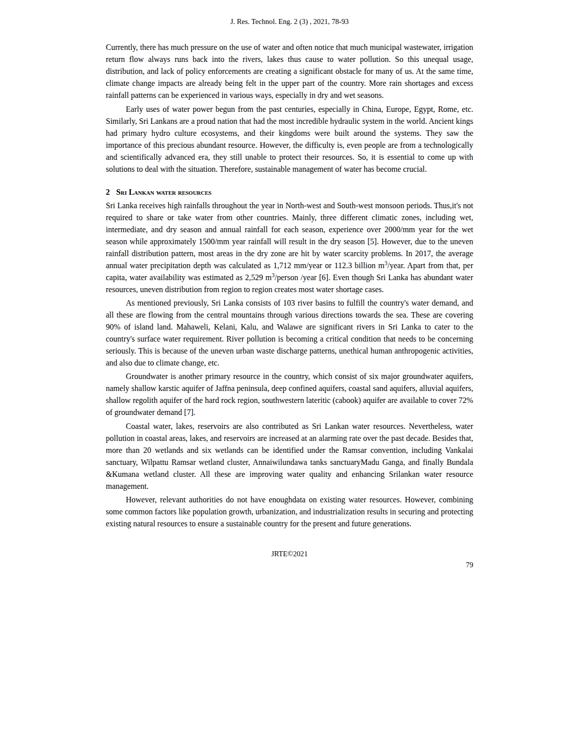J. Res. Technol. Eng. 2 (3) , 2021, 78-93
Currently, there has much pressure on the use of water and often notice that much municipal wastewater, irrigation return flow always runs back into the rivers, lakes thus cause to water pollution. So this unequal usage, distribution, and lack of policy enforcements are creating a significant obstacle for many of us. At the same time, climate change impacts are already being felt in the upper part of the country. More rain shortages and excess rainfall patterns can be experienced in various ways, especially in dry and wet seasons.
Early uses of water power begun from the past centuries, especially in China, Europe, Egypt, Rome, etc. Similarly, Sri Lankans are a proud nation that had the most incredible hydraulic system in the world. Ancient kings had primary hydro culture ecosystems, and their kingdoms were built around the systems. They saw the importance of this precious abundant resource. However, the difficulty is, even people are from a technologically and scientifically advanced era, they still unable to protect their resources. So, it is essential to come up with solutions to deal with the situation. Therefore, sustainable management of water has become crucial.
2 Sri Lankan water resources
Sri Lanka receives high rainfalls throughout the year in North-west and South-west monsoon periods. Thus,it's not required to share or take water from other countries. Mainly, three different climatic zones, including wet, intermediate, and dry season and annual rainfall for each season, experience over 2000/mm year for the wet season while approximately 1500/mm year rainfall will result in the dry season [5]. However, due to the uneven rainfall distribution pattern, most areas in the dry zone are hit by water scarcity problems. In 2017, the average annual water precipitation depth was calculated as 1,712 mm/year or 112.3 billion m3/year. Apart from that, per capita, water availability was estimated as 2,529 m3/person /year [6]. Even though Sri Lanka has abundant water resources, uneven distribution from region to region creates most water shortage cases.
As mentioned previously, Sri Lanka consists of 103 river basins to fulfill the country's water demand, and all these are flowing from the central mountains through various directions towards the sea. These are covering 90% of island land. Mahaweli, Kelani, Kalu, and Walawe are significant rivers in Sri Lanka to cater to the country's surface water requirement. River pollution is becoming a critical condition that needs to be concerning seriously. This is because of the uneven urban waste discharge patterns, unethical human anthropogenic activities, and also due to climate change, etc.
Groundwater is another primary resource in the country, which consist of six major groundwater aquifers, namely shallow karstic aquifer of Jaffna peninsula, deep confined aquifers, coastal sand aquifers, alluvial aquifers, shallow regolith aquifer of the hard rock region, southwestern lateritic (cabook) aquifer are available to cover 72% of groundwater demand [7].
Coastal water, lakes, reservoirs are also contributed as Sri Lankan water resources. Nevertheless, water pollution in coastal areas, lakes, and reservoirs are increased at an alarming rate over the past decade. Besides that, more than 20 wetlands and six wetlands can be identified under the Ramsar convention, including Vankalai sanctuary, Wilpattu Ramsar wetland cluster, Annaiwilundawa tanks sanctuaryMadu Ganga, and finally Bundala &Kumana wetland cluster. All these are improving water quality and enhancing Srilankan water resource management.
However, relevant authorities do not have enoughdata on existing water resources. However, combining some common factors like population growth, urbanization, and industrialization results in securing and protecting existing natural resources to ensure a sustainable country for the present and future generations.
JRTE©2021
79